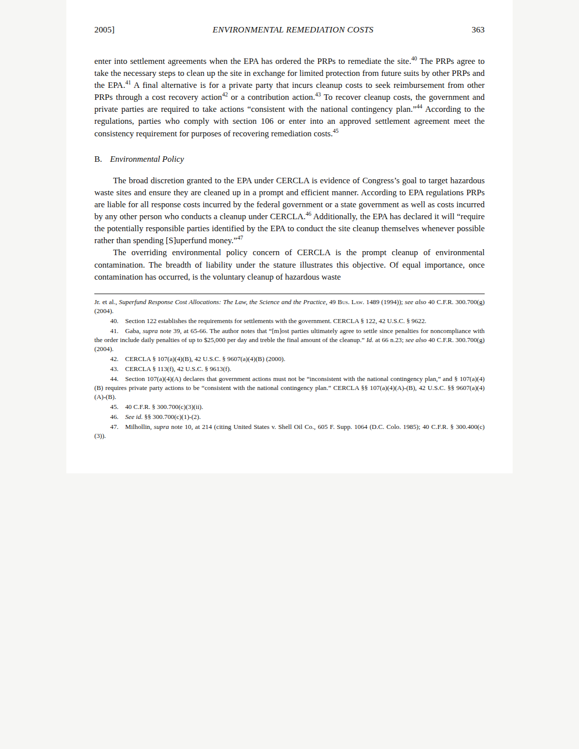2005] ENVIRONMENTAL REMEDIATION COSTS 363
enter into settlement agreements when the EPA has ordered the PRPs to remediate the site.40 The PRPs agree to take the necessary steps to clean up the site in exchange for limited protection from future suits by other PRPs and the EPA.41 A final alternative is for a private party that incurs cleanup costs to seek reimbursement from other PRPs through a cost recovery action42 or a contribution action.43 To recover cleanup costs, the government and private parties are required to take actions “consistent with the national contingency plan.”44 According to the regulations, parties who comply with section 106 or enter into an approved settlement agreement meet the consistency requirement for purposes of recovering remediation costs.45
B. Environmental Policy
The broad discretion granted to the EPA under CERCLA is evidence of Congress’s goal to target hazardous waste sites and ensure they are cleaned up in a prompt and efficient manner. According to EPA regulations PRPs are liable for all response costs incurred by the federal government or a state government as well as costs incurred by any other person who conducts a cleanup under CERCLA.46 Additionally, the EPA has declared it will “require the potentially responsible parties identified by the EPA to conduct the site cleanup themselves whenever possible rather than spending [S]uperfund money.”47
The overriding environmental policy concern of CERCLA is the prompt cleanup of environmental contamination. The breadth of liability under the stature illustrates this objective. Of equal importance, once contamination has occurred, is the voluntary cleanup of hazardous waste
Jr. et al., Superfund Response Cost Allocations: The Law, the Science and the Practice, 49 Bus. Law. 1489 (1994)); see also 40 C.F.R. 300.700(g) (2004).
40. Section 122 establishes the requirements for settlements with the government. CERCLA § 122, 42 U.S.C. § 9622.
41. Gaba, supra note 39, at 65-66. The author notes that “[m]ost parties ultimately agree to settle since penalties for noncompliance with the order include daily penalties of up to $25,000 per day and treble the final amount of the cleanup.” Id. at 66 n.23; see also 40 C.F.R. 300.700(g) (2004).
42. CERCLA § 107(a)(4)(B), 42 U.S.C. § 9607(a)(4)(B) (2000).
43. CERCLA § 113(f), 42 U.S.C. § 9613(f).
44. Section 107(a)(4)(A) declares that government actions must not be “inconsistent with the national contingency plan,” and § 107(a)(4)(B) requires private party actions to be “consistent with the national contingency plan.” CERCLA §§ 107(a)(4)(A)-(B), 42 U.S.C. §§ 9607(a)(4)(A)-(B).
45. 40 C.F.R. § 300.700(c)(3)(ii).
46. See id. §§ 300.700(c)(1)-(2).
47. Milhollin, supra note 10, at 214 (citing United States v. Shell Oil Co., 605 F. Supp. 1064 (D.C. Colo. 1985); 40 C.F.R. § 300.400(c)(3)).